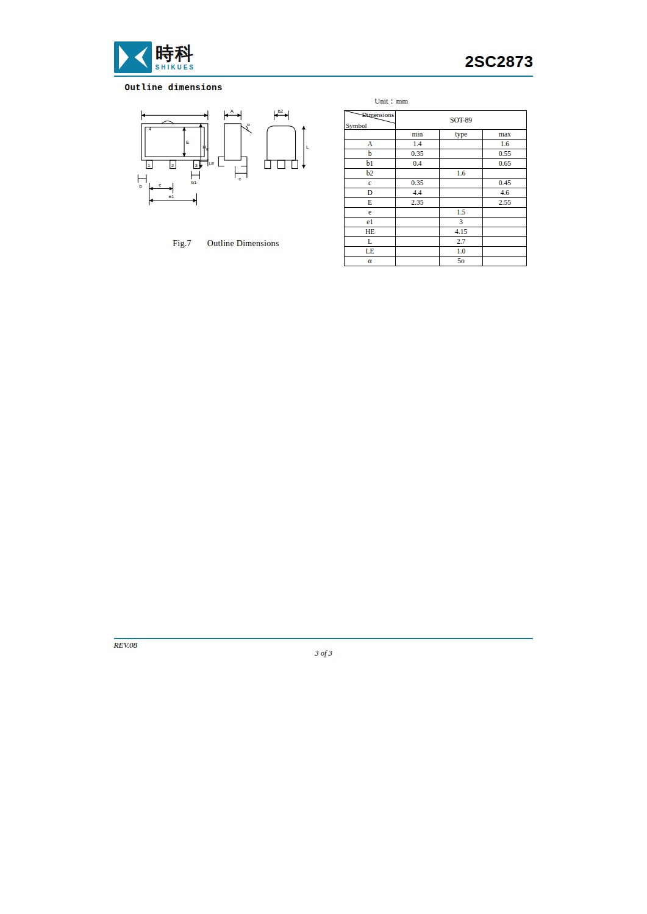時科
SHIKUES
2SC2873
Outline dimensions
4 1 2 3 E H E LE b b1 e e1 A α c b2 L
Fig.7 Outline Dimensions
Unit：mm
| Dimensions Symbol | SOT-89 |
| | min | type | max |
| A | 1.4 | | 1.6 |
| b | 0.35 | | 0.55 |
| b1 | 0.4 | | 0.65 |
| b2 | | 1.6 | |
| c | 0.35 | | 0.45 |
| D | 4.4 | | 4.6 |
| E | 2.35 | | 2.55 |
| e | | 1.5 | |
| e1 | | 3 | |
| HE | | 4.15 | |
| L | | 2.7 | |
| LE | | 1.0 | |
| α | | 5o | |
REV.08
3 of 3